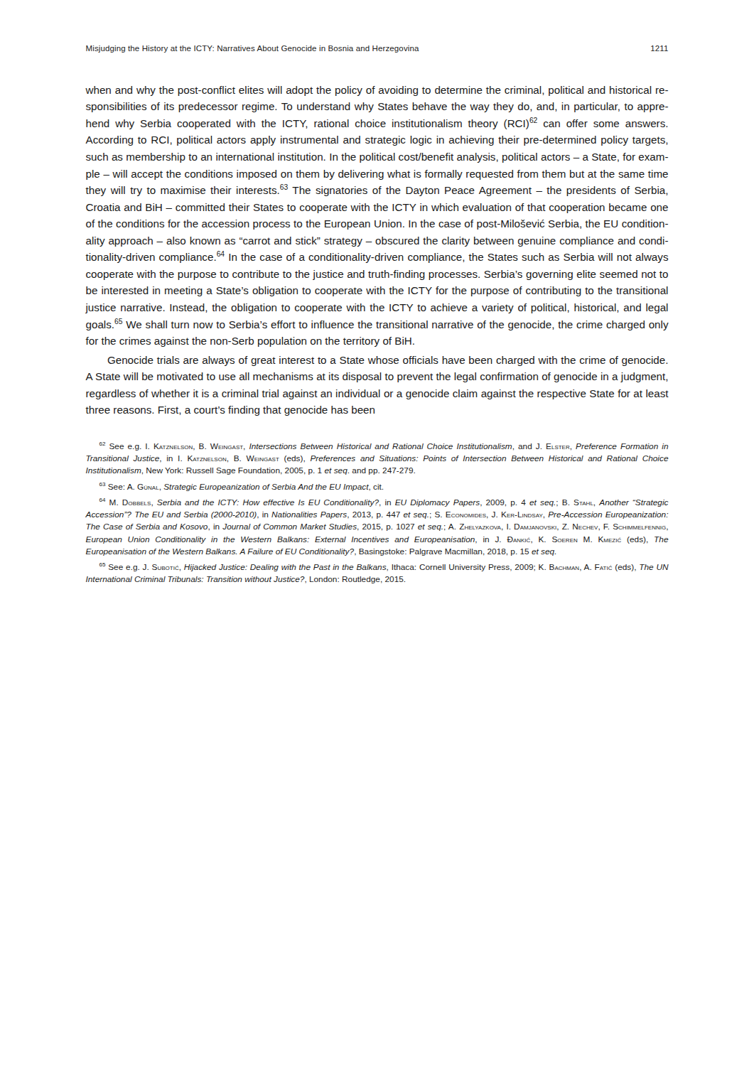Misjudging the History at the ICTY: Narratives About Genocide in Bosnia and Herzegovina 1211
when and why the post-conflict elites will adopt the policy of avoiding to determine the criminal, political and historical responsibilities of its predecessor regime. To understand why States behave the way they do, and, in particular, to apprehend why Serbia cooperated with the ICTY, rational choice institutionalism theory (RCI)62 can offer some answers. According to RCI, political actors apply instrumental and strategic logic in achieving their pre-determined policy targets, such as membership to an international institution. In the political cost/benefit analysis, political actors – a State, for example – will accept the conditions imposed on them by delivering what is formally requested from them but at the same time they will try to maximise their interests.63 The signatories of the Dayton Peace Agreement – the presidents of Serbia, Croatia and BiH – committed their States to cooperate with the ICTY in which evaluation of that cooperation became one of the conditions for the accession process to the European Union. In the case of post-Milošević Serbia, the EU conditionality approach – also known as “carrot and stick” strategy – obscured the clarity between genuine compliance and conditionality-driven compliance.64 In the case of a conditionality-driven compliance, the States such as Serbia will not always cooperate with the purpose to contribute to the justice and truth-finding processes. Serbia’s governing elite seemed not to be interested in meeting a State’s obligation to cooperate with the ICTY for the purpose of contributing to the transitional justice narrative. Instead, the obligation to cooperate with the ICTY to achieve a variety of political, historical, and legal goals.65 We shall turn now to Serbia’s effort to influence the transitional narrative of the genocide, the crime charged only for the crimes against the non-Serb population on the territory of BiH.
Genocide trials are always of great interest to a State whose officials have been charged with the crime of genocide. A State will be motivated to use all mechanisms at its disposal to prevent the legal confirmation of genocide in a judgment, regardless of whether it is a criminal trial against an individual or a genocide claim against the respective State for at least three reasons. First, a court’s finding that genocide has been
62 See e.g. I. Katznelson, B. Weingast, Intersections Between Historical and Rational Choice Institutionalism, and J. Elster, Preference Formation in Transitional Justice, in I. Katznelson, B. Weingast (eds), Preferences and Situations: Points of Intersection Between Historical and Rational Choice Institutionalism, New York: Russell Sage Foundation, 2005, p. 1 et seq. and pp. 247-279.
63 See: A. Günal, Strategic Europeanization of Serbia And the EU Impact, cit.
64 M. Dobbels, Serbia and the ICTY: How effective Is EU Conditionality?, in EU Diplomacy Papers, 2009, p. 4 et seq.; B. Stahl, Another “Strategic Accession”? The EU and Serbia (2000-2010), in Nationalities Papers, 2013, p. 447 et seq.; S. Economides, J. Ker-Lindsay, Pre-Accession Europeanization: The Case of Serbia and Kosovo, in Journal of Common Market Studies, 2015, p. 1027 et seq.; A. Zhelyazkova, I. Damjanovski, Z. Nechev, F. Schimmelfennig, European Union Conditionality in the Western Balkans: External Incentives and Europeanisation, in J. Đankić, K. Soeren M. Kmezić (eds), The Europeanisation of the Western Balkans. A Failure of EU Conditionality?, Basingstoke: Palgrave Macmillan, 2018, p. 15 et seq.
65 See e.g. J. Subotić, Hijacked Justice: Dealing with the Past in the Balkans, Ithaca: Cornell University Press, 2009; K. Bachman, A. Fatić (eds), The UN International Criminal Tribunals: Transition without Justice?, London: Routledge, 2015.